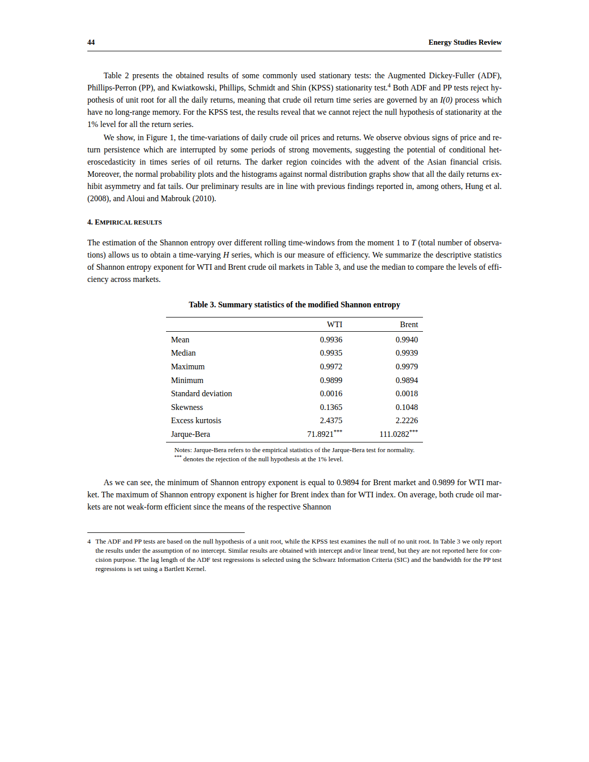44 Energy Studies Review
Table 2 presents the obtained results of some commonly used stationary tests: the Augmented Dickey-Fuller (ADF), Phillips-Perron (PP), and Kwiatkowski, Phillips, Schmidt and Shin (KPSS) stationarity test.4 Both ADF and PP tests reject hypothesis of unit root for all the daily returns, meaning that crude oil return time series are governed by an I(0) process which have no long-range memory. For the KPSS test, the results reveal that we cannot reject the null hypothesis of stationarity at the 1% level for all the return series.
We show, in Figure 1, the time-variations of daily crude oil prices and returns. We observe obvious signs of price and return persistence which are interrupted by some periods of strong movements, suggesting the potential of conditional heteroscedasticity in times series of oil returns. The darker region coincides with the advent of the Asian financial crisis. Moreover, the normal probability plots and the histograms against normal distribution graphs show that all the daily returns exhibit asymmetry and fat tails. Our preliminary results are in line with previous findings reported in, among others, Hung et al. (2008), and Aloui and Mabrouk (2010).
4. EMPIRICAL RESULTS
The estimation of the Shannon entropy over different rolling time-windows from the moment 1 to T (total number of observations) allows us to obtain a time-varying H series, which is our measure of efficiency. We summarize the descriptive statistics of Shannon entropy exponent for WTI and Brent crude oil markets in Table 3, and use the median to compare the levels of efficiency across markets.
Table 3. Summary statistics of the modified Shannon entropy
| | WTI | Brent |
| --- | --- | --- |
| Mean | 0.9936 | 0.9940 |
| Median | 0.9935 | 0.9939 |
| Maximum | 0.9972 | 0.9979 |
| Minimum | 0.9899 | 0.9894 |
| Standard deviation | 0.0016 | 0.0018 |
| Skewness | 0.1365 | 0.1048 |
| Excess kurtosis | 2.4375 | 2.2226 |
| Jarque-Bera | 71.8921 *** | 111.0282 *** |
Notes: Jarque-Bera refers to the empirical statistics of the Jarque-Bera test for normality. *** denotes the rejection of the null hypothesis at the 1% level.
As we can see, the minimum of Shannon entropy exponent is equal to 0.9894 for Brent market and 0.9899 for WTI market. The maximum of Shannon entropy exponent is higher for Brent index than for WTI index. On average, both crude oil markets are not weak-form efficient since the means of the respective Shannon
4 The ADF and PP tests are based on the null hypothesis of a unit root, while the KPSS test examines the null of no unit root. In Table 3 we only report the results under the assumption of no intercept. Similar results are obtained with intercept and/or linear trend, but they are not reported here for concision purpose. The lag length of the ADF test regressions is selected using the Schwarz Information Criteria (SIC) and the bandwidth for the PP test regressions is set using a Bartlett Kernel.